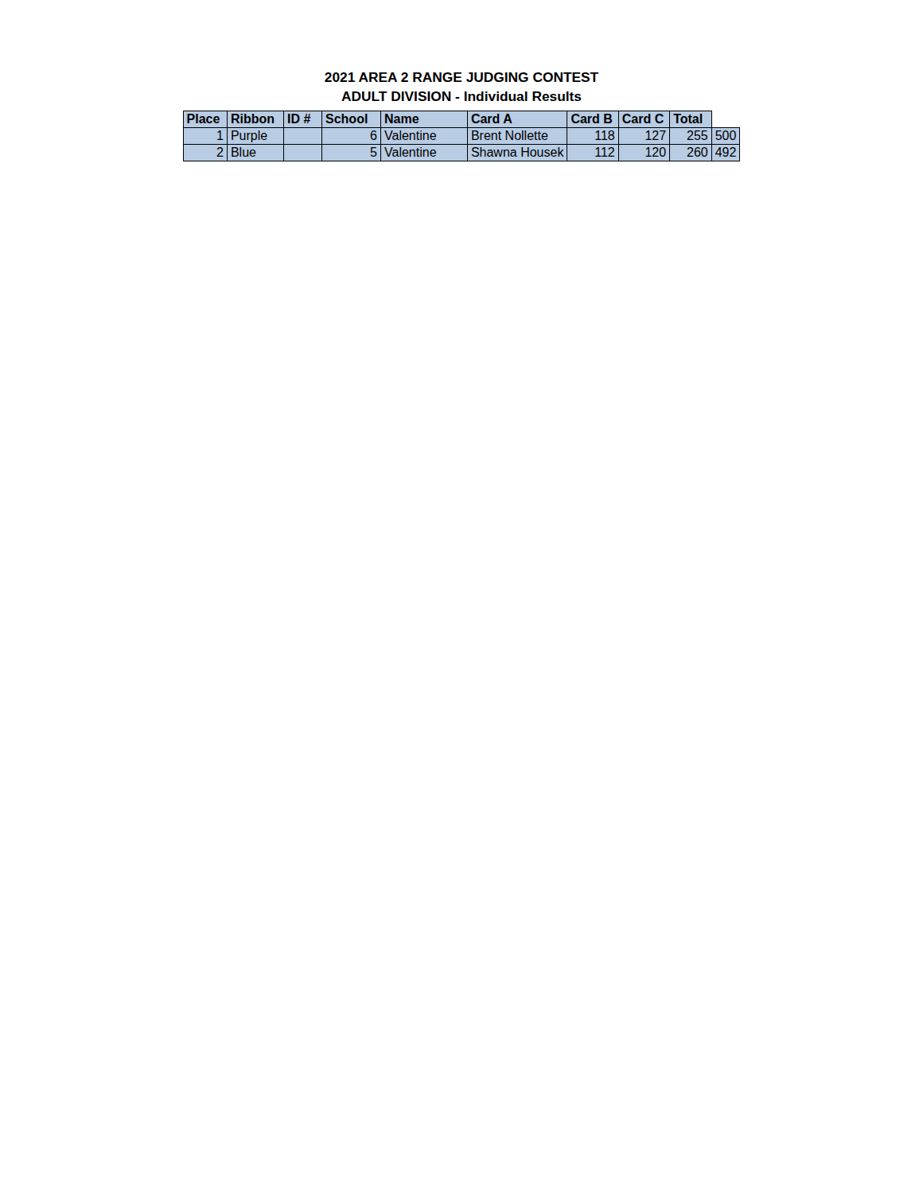2021 AREA 2 RANGE JUDGING CONTEST
ADULT DIVISION - Individual Results
| Place | Ribbon | ID # | School | Name | Card A | Card B | Card C | Total |
| --- | --- | --- | --- | --- | --- | --- | --- | --- |
| 1 | Purple | | 6 | Valentine | Brent Nollette | 118 | 127 | 255 | 500 |
| 2 | Blue | | 5 | Valentine | Shawna Housek | 112 | 120 | 260 | 492 |